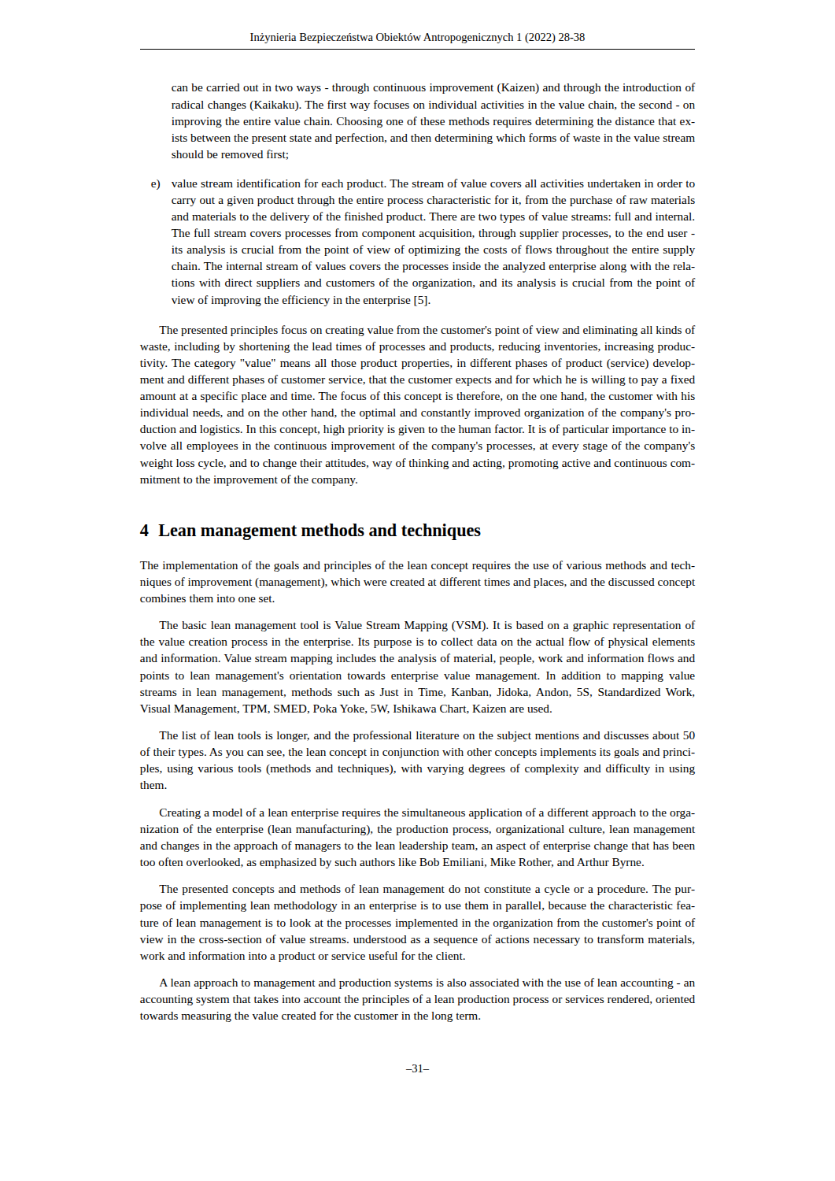Inżynieria Bezpieczeństwa Obiektów Antropogenicznych 1 (2022) 28-38
can be carried out in two ways - through continuous improvement (Kaizen) and through the introduction of radical changes (Kaikaku). The first way focuses on individual activities in the value chain, the second - on improving the entire value chain. Choosing one of these methods requires determining the distance that exists between the present state and perfection, and then determining which forms of waste in the value stream should be removed first;
e) value stream identification for each product. The stream of value covers all activities undertaken in order to carry out a given product through the entire process characteristic for it, from the purchase of raw materials and materials to the delivery of the finished product. There are two types of value streams: full and internal. The full stream covers processes from component acquisition, through supplier processes, to the end user - its analysis is crucial from the point of view of optimizing the costs of flows throughout the entire supply chain. The internal stream of values covers the processes inside the analyzed enterprise along with the relations with direct suppliers and customers of the organization, and its analysis is crucial from the point of view of improving the efficiency in the enterprise [5].
The presented principles focus on creating value from the customer's point of view and eliminating all kinds of waste, including by shortening the lead times of processes and products, reducing inventories, increasing productivity. The category "value" means all those product properties, in different phases of product (service) development and different phases of customer service, that the customer expects and for which he is willing to pay a fixed amount at a specific place and time. The focus of this concept is therefore, on the one hand, the customer with his individual needs, and on the other hand, the optimal and constantly improved organization of the company's production and logistics. In this concept, high priority is given to the human factor. It is of particular importance to involve all employees in the continuous improvement of the company's processes, at every stage of the company's weight loss cycle, and to change their attitudes, way of thinking and acting, promoting active and continuous commitment to the improvement of the company.
4 Lean management methods and techniques
The implementation of the goals and principles of the lean concept requires the use of various methods and techniques of improvement (management), which were created at different times and places, and the discussed concept combines them into one set.
The basic lean management tool is Value Stream Mapping (VSM). It is based on a graphic representation of the value creation process in the enterprise. Its purpose is to collect data on the actual flow of physical elements and information. Value stream mapping includes the analysis of material, people, work and information flows and points to lean management's orientation towards enterprise value management. In addition to mapping value streams in lean management, methods such as Just in Time, Kanban, Jidoka, Andon, 5S, Standardized Work, Visual Management, TPM, SMED, Poka Yoke, 5W, Ishikawa Chart, Kaizen are used.
The list of lean tools is longer, and the professional literature on the subject mentions and discusses about 50 of their types. As you can see, the lean concept in conjunction with other concepts implements its goals and principles, using various tools (methods and techniques), with varying degrees of complexity and difficulty in using them.
Creating a model of a lean enterprise requires the simultaneous application of a different approach to the organization of the enterprise (lean manufacturing), the production process, organizational culture, lean management and changes in the approach of managers to the lean leadership team, an aspect of enterprise change that has been too often overlooked, as emphasized by such authors like Bob Emiliani, Mike Rother, and Arthur Byrne.
The presented concepts and methods of lean management do not constitute a cycle or a procedure. The purpose of implementing lean methodology in an enterprise is to use them in parallel, because the characteristic feature of lean management is to look at the processes implemented in the organization from the customer's point of view in the cross-section of value streams. understood as a sequence of actions necessary to transform materials, work and information into a product or service useful for the client.
A lean approach to management and production systems is also associated with the use of lean accounting - an accounting system that takes into account the principles of a lean production process or services rendered, oriented towards measuring the value created for the customer in the long term.
–31–